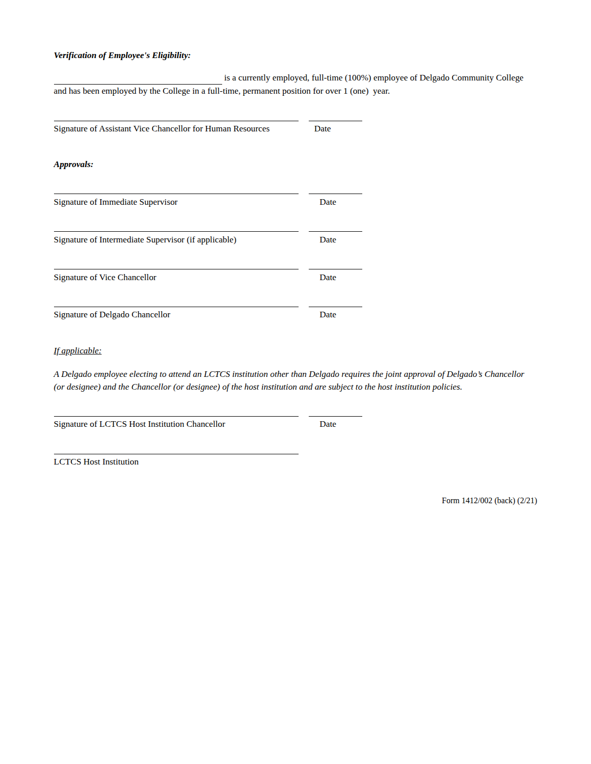Verification of Employee's Eligibility:
is a currently employed, full-time (100%) employee of Delgado Community College and has been employed by the College in a full-time, permanent position for over 1 (one) year.
Signature of Assistant Vice Chancellor for Human Resources
Date
Approvals:
Signature of Immediate Supervisor
Date
Signature of Intermediate Supervisor (if applicable)
Date
Signature of Vice Chancellor
Date
Signature of Delgado Chancellor
Date
If applicable:
A Delgado employee electing to attend an LCTCS institution other than Delgado requires the joint approval of Delgado’s Chancellor (or designee) and the Chancellor (or designee) of the host institution and are subject to the host institution policies.
Signature of LCTCS Host Institution Chancellor
Date
LCTCS Host Institution
Form 1412/002 (back) (2/21)